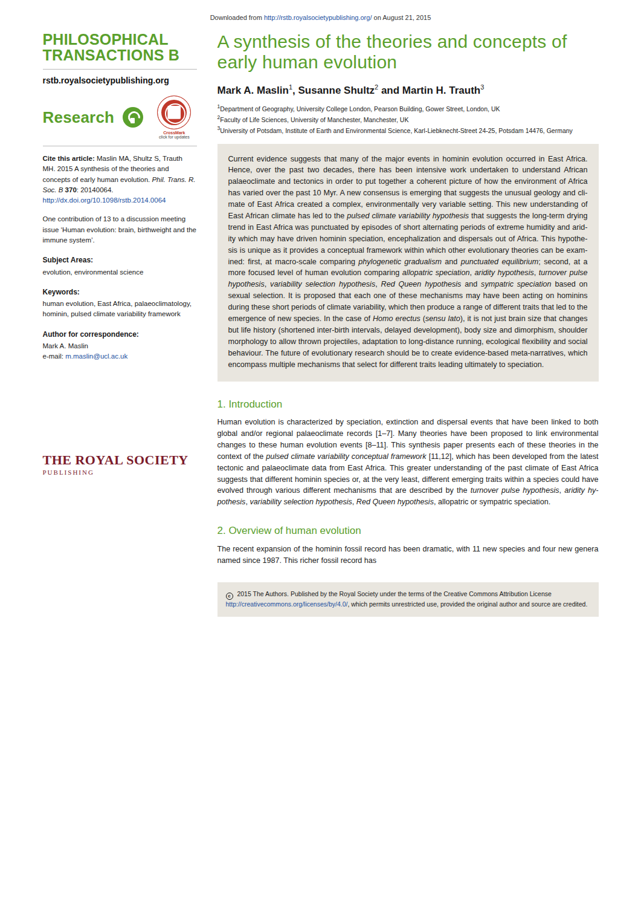Downloaded from http://rstb.royalsocietypublishing.org/ on August 21, 2015
PHILOSOPHICALTRANSACTIONS B
rstb.royalsocietypublishing.org
Research
CrossMark
click for updates
Cite this article: Maslin MA, Shultz S, Trauth MH. 2015 A synthesis of the theories and concepts of early human evolution. Phil. Trans. R. Soc. B 370: 20140064.
http://dx.doi.org/10.1098/rstb.2014.0064
One contribution of 13 to a discussion meeting issue ‘Human evolution: brain, birthweight and the immune system’.
Subject Areas:
evolution, environmental science
Keywords:
human evolution, East Africa, palaeoclimatology, hominin, pulsed climate variability framework
Author for correspondence:
Mark A. Maslin
e-mail: m.maslin@ucl.ac.uk
THE ROYAL SOCIETY
PUBLISHING
A synthesis of the theories and concepts of early human evolution
Mark A. Maslin1, Susanne Shultz2 and Martin H. Trauth3
1Department of Geography, University College London, Pearson Building, Gower Street, London, UK
2Faculty of Life Sciences, University of Manchester, Manchester, UK
3University of Potsdam, Institute of Earth and Environmental Science, Karl-Liebknecht-Street 24-25, Potsdam 14476, Germany
Current evidence suggests that many of the major events in hominin evolution occurred in East Africa. Hence, over the past two decades, there has been intensive work undertaken to understand African palaeoclimate and tectonics in order to put together a coherent picture of how the environment of Africa has varied over the past 10 Myr. A new consensus is emerging that suggests the unusual geology and climate of East Africa created a complex, environmentally very variable setting. This new understanding of East African climate has led to the pulsed climate variability hypothesis that suggests the long-term drying trend in East Africa was punctuated by episodes of short alternating periods of extreme humidity and aridity which may have driven hominin speciation, encephalization and dispersals out of Africa. This hypothesis is unique as it provides a conceptual framework within which other evolutionary theories can be examined: first, at macro-scale comparing phylogenetic gradualism and punctuated equilibrium; second, at a more focused level of human evolution comparing allopatric speciation, aridity hypothesis, turnover pulse hypothesis, variability selection hypothesis, Red Queen hypothesis and sympatric speciation based on sexual selection. It is proposed that each one of these mechanisms may have been acting on hominins during these short periods of climate variability, which then produce a range of different traits that led to the emergence of new species. In the case of Homo erectus (sensu lato), it is not just brain size that changes but life history (shortened inter-birth intervals, delayed development), body size and dimorphism, shoulder morphology to allow thrown projectiles, adaptation to long-distance running, ecological flexibility and social behaviour. The future of evolutionary research should be to create evidence-based meta-narratives, which encompass multiple mechanisms that select for different traits leading ultimately to speciation.
1. Introduction
Human evolution is characterized by speciation, extinction and dispersal events that have been linked to both global and/or regional palaeoclimate records [1–7]. Many theories have been proposed to link environmental changes to these human evolution events [8–11]. This synthesis paper presents each of these theories in the context of the pulsed climate variability conceptual framework [11,12], which has been developed from the latest tectonic and palaeoclimate data from East Africa. This greater understanding of the past climate of East Africa suggests that different hominin species or, at the very least, different emerging traits within a species could have evolved through various different mechanisms that are described by the turnover pulse hypothesis, aridity hypothesis, variability selection hypothesis, Red Queen hypothesis, allopatric or sympatric speciation.
2. Overview of human evolution
The recent expansion of the hominin fossil record has been dramatic, with 11 new species and four new genera named since 1987. This richer fossil record has
c 2015 The Authors. Published by the Royal Society under the terms of the Creative Commons Attribution License http://creativecommons.org/licenses/by/4.0/, which permits unrestricted use, provided the original author and source are credited.